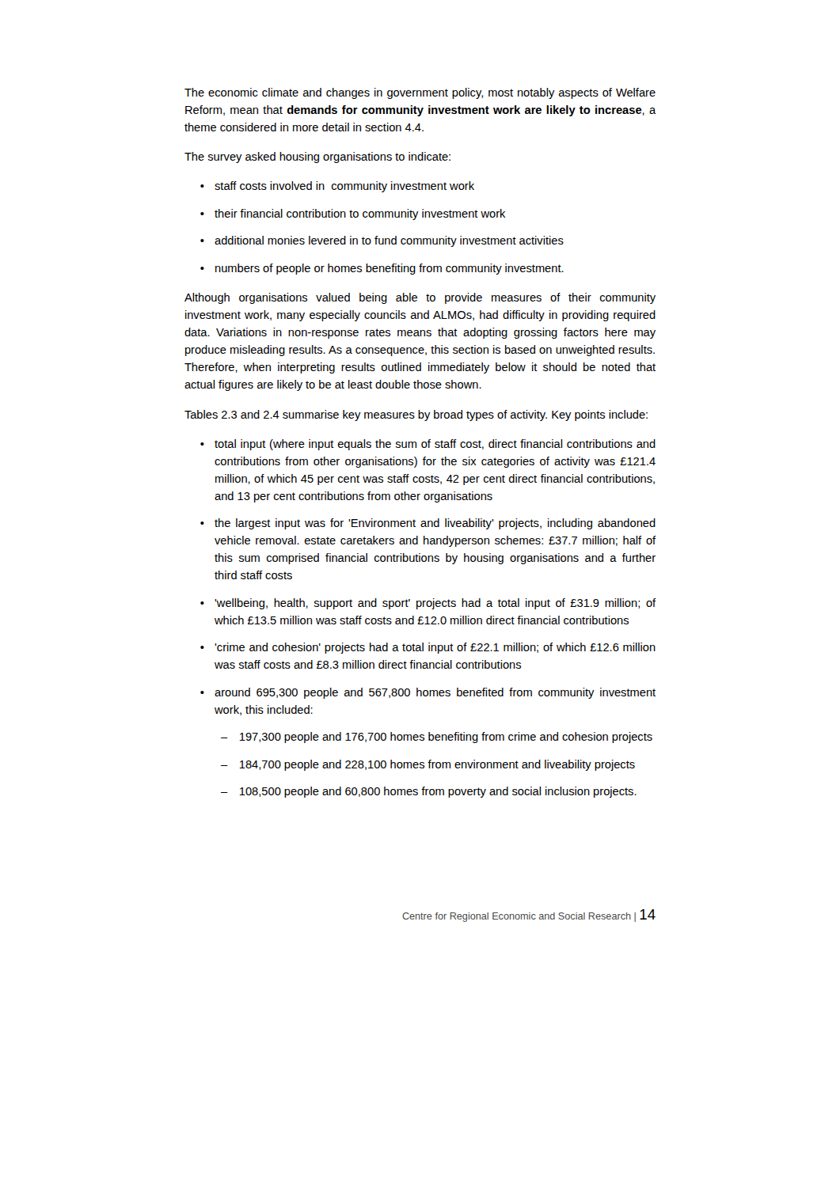The economic climate and changes in government policy, most notably aspects of Welfare Reform, mean that demands for community investment work are likely to increase, a theme considered in more detail in section 4.4.
The survey asked housing organisations to indicate:
staff costs involved in community investment work
their financial contribution to community investment work
additional monies levered in to fund community investment activities
numbers of people or homes benefiting from community investment.
Although organisations valued being able to provide measures of their community investment work, many especially councils and ALMOs, had difficulty in providing required data. Variations in non-response rates means that adopting grossing factors here may produce misleading results. As a consequence, this section is based on unweighted results. Therefore, when interpreting results outlined immediately below it should be noted that actual figures are likely to be at least double those shown.
Tables 2.3 and 2.4 summarise key measures by broad types of activity. Key points include:
total input (where input equals the sum of staff cost, direct financial contributions and contributions from other organisations) for the six categories of activity was £121.4 million, of which 45 per cent was staff costs, 42 per cent direct financial contributions, and 13 per cent contributions from other organisations
the largest input was for 'Environment and liveability' projects, including abandoned vehicle removal. estate caretakers and handyperson schemes: £37.7 million; half of this sum comprised financial contributions by housing organisations and a further third staff costs
'wellbeing, health, support and sport' projects had a total input of £31.9 million; of which £13.5 million was staff costs and £12.0 million direct financial contributions
'crime and cohesion' projects had a total input of £22.1 million; of which £12.6 million was staff costs and £8.3 million direct financial contributions
around 695,300 people and 567,800 homes benefited from community investment work, this included:
197,300 people and 176,700 homes benefiting from crime and cohesion projects
184,700 people and 228,100 homes from environment and liveability projects
108,500 people and 60,800 homes from poverty and social inclusion projects.
Centre for Regional Economic and Social Research | 14